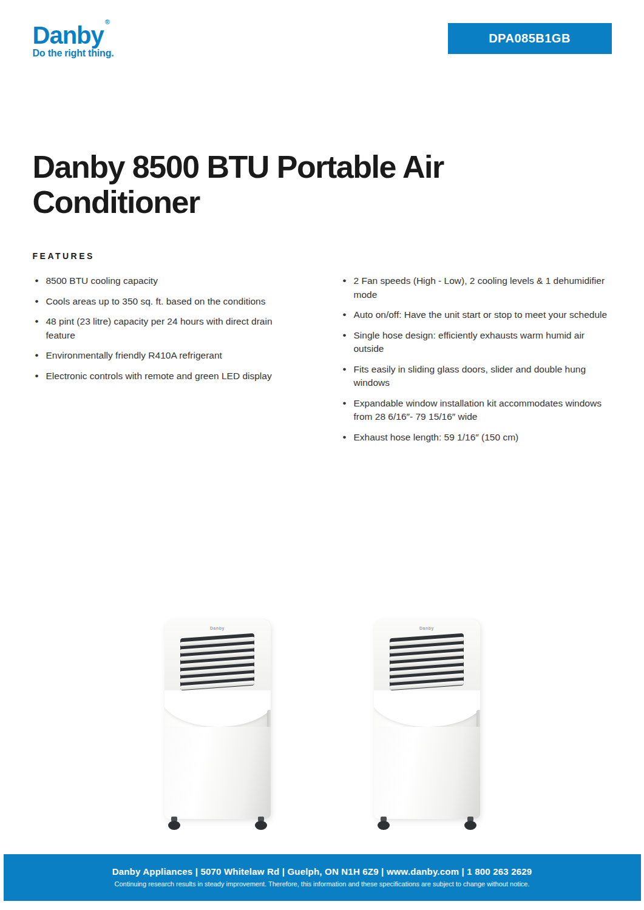Danby® Do the right thing.
DPA085B1GB
Danby 8500 BTU Portable Air Conditioner
FEATURES
8500 BTU cooling capacity
Cools areas up to 350 sq. ft. based on the conditions
48 pint (23 litre) capacity per 24 hours with direct drain feature
Environmentally friendly R410A refrigerant
Electronic controls with remote and green LED display
2 Fan speeds (High - Low), 2 cooling levels & 1 dehumidifier mode
Auto on/off: Have the unit start or stop to meet your schedule
Single hose design: efficiently exhausts warm humid air outside
Fits easily in sliding glass doors, slider and double hung windows
Expandable window installation kit accommodates windows from 28 6/16″- 79 15/16″ wide
Exhaust hose length: 59 1/16″ (150 cm)
Danby
Danby
Danby Appliances | 5070 Whitelaw Rd | Guelph, ON N1H 6Z9 | www.danby.com | 1 800 263 2629
Continuing research results in steady improvement. Therefore, this information and these specifications are subject to change without notice.